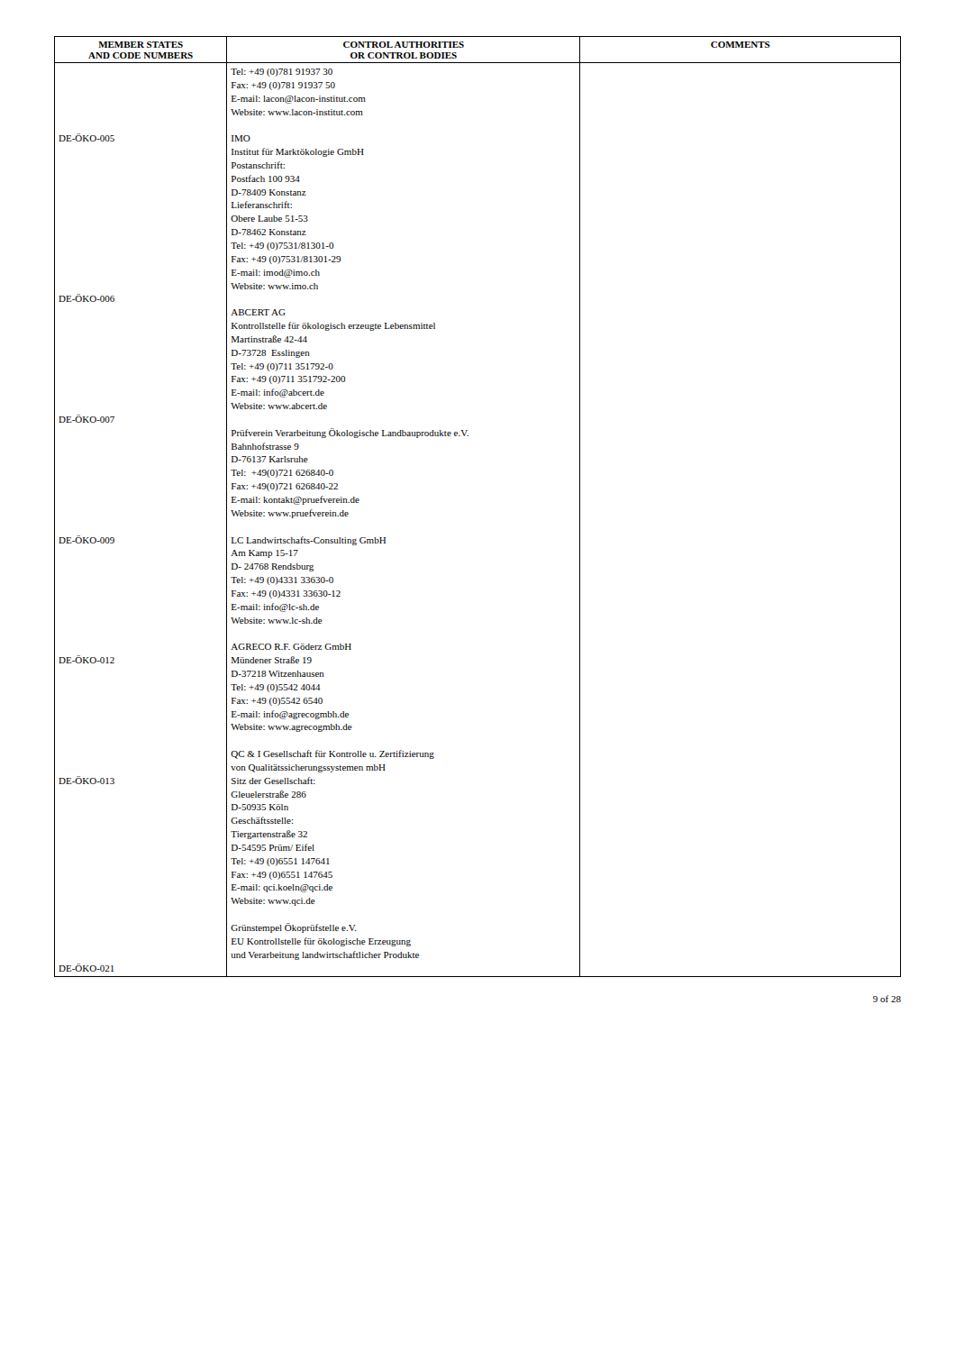| Member States and Code Numbers | Control Authorities or Control Bodies | Comments |
| --- | --- | --- |
| DE-ÖKO-005 DE-ÖKO-006 DE-ÖKO-007 DE-ÖKO-009 DE-ÖKO-012 DE-ÖKO-013 DE-ÖKO-021 | Tel: +49 (0)781 91937 30 Fax: +49 (0)781 91937 50 E-mail: lacon@lacon-institut.com Website: www.lacon-institut.com IMO Institut für Marktökologie GmbH Postanschrift: Postfach 100 934 D-78409 Konstanz Lieferanschrift: Obere Laube 51-53 D-78462 Konstanz Tel: +49 (0)7531/81301-0 Fax: +49 (0)7531/81301-29 E-mail: imod@imo.ch Website: www.imo.ch ABCERT AG Kontrollstelle für ökologisch erzeugte Lebensmittel Martinstraße 42-44 D-73728 Esslingen Tel: +49 (0)711 351792-0 Fax: +49 (0)711 351792-200 E-mail: info@abcert.de Website: www.abcert.de Prüfverein Verarbeitung Ökologische Landbauprodukte e.V. Bahnhofstrasse 9 D-76137 Karlsruhe Tel: +49(0)721 626840-0 Fax: +49(0)721 626840-22 E-mail: kontakt@pruefverein.de Website: www.pruefverein.de LC Landwirtschafts-Consulting GmbH Am Kamp 15-17 D- 24768 Rendsburg Tel: +49 (0)4331 33630-0 Fax: +49 (0)4331 33630-12 E-mail: info@lc-sh.de Website: www.lc-sh.de AGRECO R.F. Göderz GmbH Mündener Straße 19 D-37218 Witzenhausen Tel: +49 (0)5542 4044 Fax: +49 (0)5542 6540 E-mail: info@agrecogmbh.de Website: www.agrecogmbh.de QC & I Gesellschaft für Kontrolle u. Zertifizierung von Qualitätssicherungssystemen mbH Sitz der Gesellschaft: Gleuelerstraße 286 D-50935 Köln Geschäftsstelle: Tiergartenstraße 32 D-54595 Prüm/ Eifel Tel: +49 (0)6551 147641 Fax: +49 (0)6551 147645 E-mail: qci.koeln@qci.de Website: www.qci.de Grünstempel Ökoprüfstelle e.V. EU Kontrollstelle für ökologische Erzeugung und Verarbeitung landwirtschaftlicher Produkte | |
9 of 28